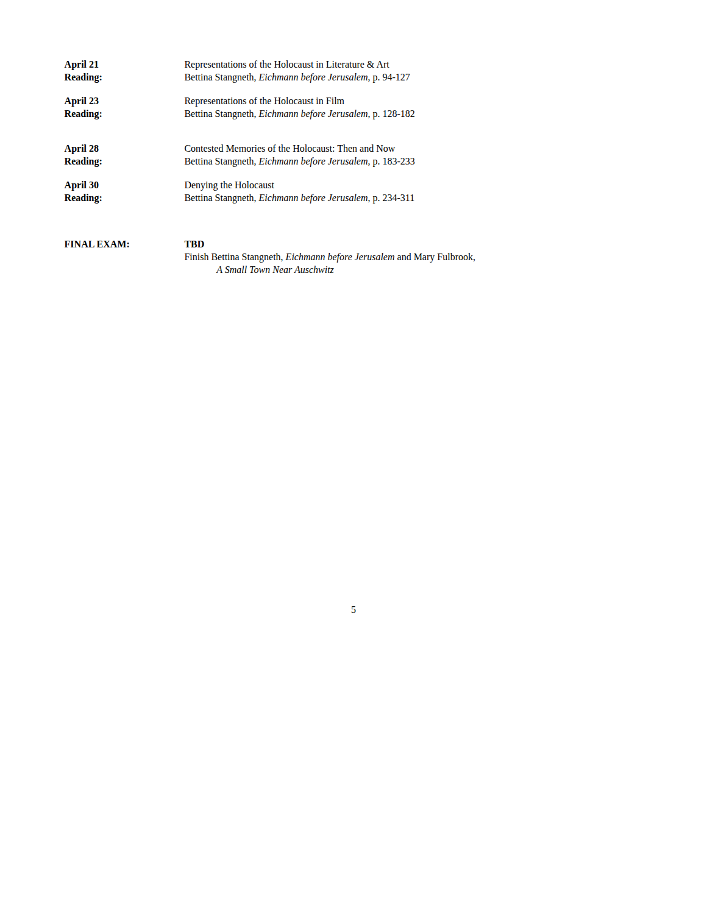| April 21 | Representations of the Holocaust in Literature & Art |
| Reading: | Bettina Stangneth, Eichmann before Jerusalem , p. 94-127 |
| April 23 | Representations of the Holocaust in Film |
| Reading: | Bettina Stangneth, Eichmann before Jerusalem , p. 128-182 |
| April 28 | Contested Memories of the Holocaust: Then and Now |
| Reading: | Bettina Stangneth, Eichmann before Jerusalem , p. 183-233 |
| April 30 | Denying the Holocaust |
| Reading: | Bettina Stangneth, Eichmann before Jerusalem , p. 234-311 |
| FINAL EXAM: | TBD |
| | Finish Bettina Stangneth, Eichmann before Jerusalem and Mary Fulbrook, A Small Town Near Auschwitz |
5